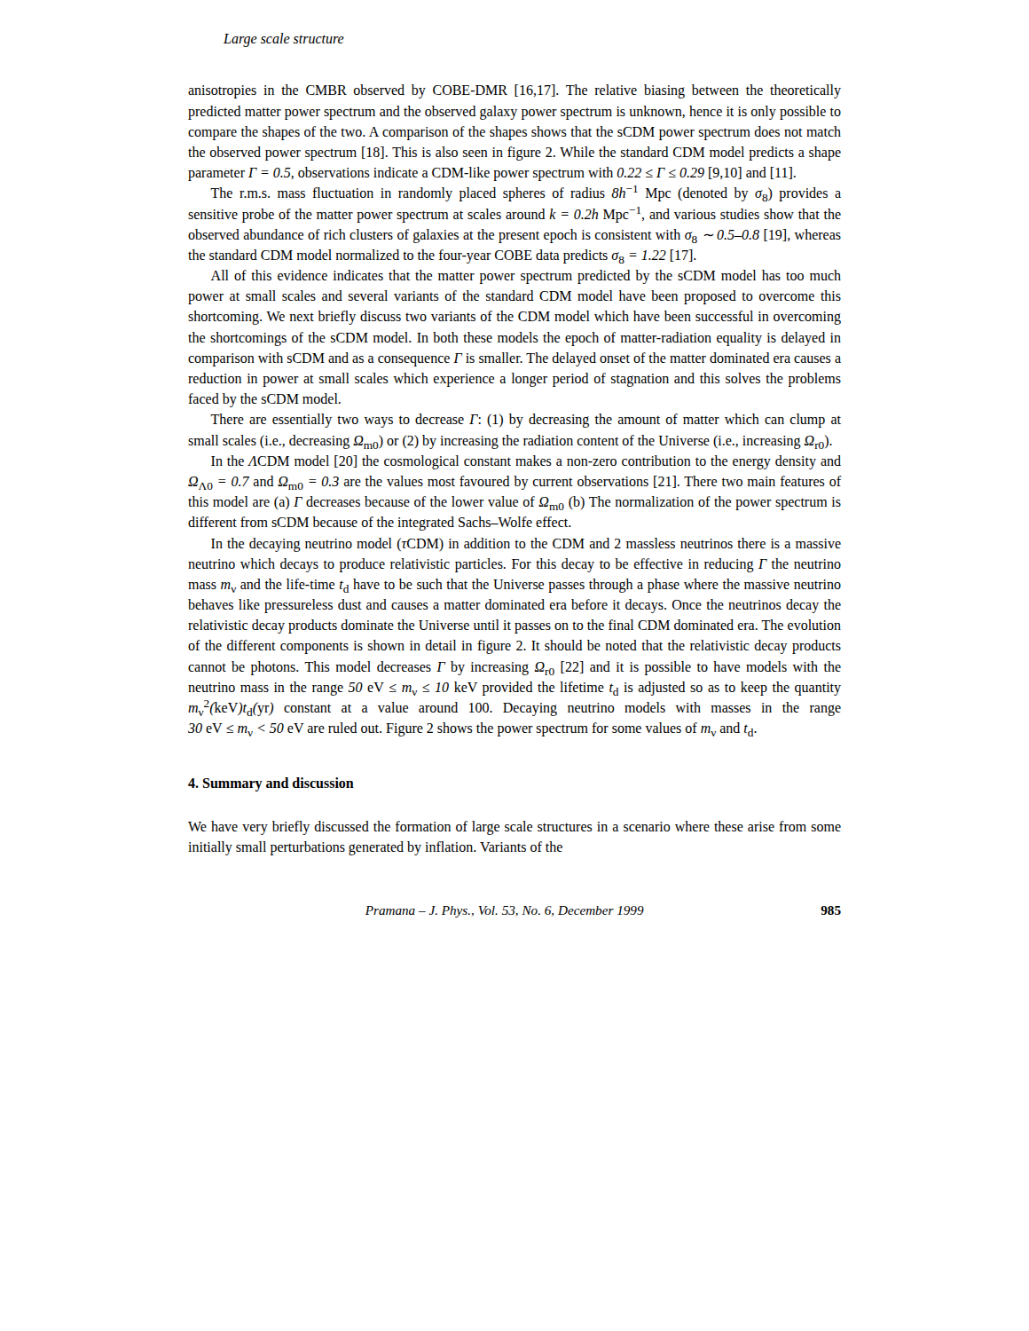Large scale structure
anisotropies in the CMBR observed by COBE-DMR [16,17]. The relative biasing between the theoretically predicted matter power spectrum and the observed galaxy power spectrum is unknown, hence it is only possible to compare the shapes of the two. A comparison of the shapes shows that the sCDM power spectrum does not match the observed power spectrum [18]. This is also seen in figure 2. While the standard CDM model predicts a shape parameter Γ = 0.5, observations indicate a CDM-like power spectrum with 0.22 ≤ Γ ≤ 0.29 [9,10] and [11].
The r.m.s. mass fluctuation in randomly placed spheres of radius 8h−1 Mpc (denoted by σ8) provides a sensitive probe of the matter power spectrum at scales around k = 0.2h Mpc−1, and various studies show that the observed abundance of rich clusters of galaxies at the present epoch is consistent with σ8 ∼ 0.5–0.8 [19], whereas the standard CDM model normalized to the four-year COBE data predicts σ8 = 1.22 [17].
All of this evidence indicates that the matter power spectrum predicted by the sCDM model has too much power at small scales and several variants of the standard CDM model have been proposed to overcome this shortcoming. We next briefly discuss two variants of the CDM model which have been successful in overcoming the shortcomings of the sCDM model. In both these models the epoch of matter-radiation equality is delayed in comparison with sCDM and as a consequence Γ is smaller. The delayed onset of the matter dominated era causes a reduction in power at small scales which experience a longer period of stagnation and this solves the problems faced by the sCDM model.
There are essentially two ways to decrease Γ: (1) by decreasing the amount of matter which can clump at small scales (i.e., decreasing Ωm0) or (2) by increasing the radiation content of the Universe (i.e., increasing Ωr0).
In the ΛCDM model [20] the cosmological constant makes a non-zero contribution to the energy density and ΩΛ0 = 0.7 and Ωm0 = 0.3 are the values most favoured by current observations [21]. There two main features of this model are (a) Γ decreases because of the lower value of Ωm0 (b) The normalization of the power spectrum is different from sCDM because of the integrated Sachs–Wolfe effect.
In the decaying neutrino model (τCDM) in addition to the CDM and 2 massless neutrinos there is a massive neutrino which decays to produce relativistic particles. For this decay to be effective in reducing Γ the neutrino mass mν and the life-time td have to be such that the Universe passes through a phase where the massive neutrino behaves like pressureless dust and causes a matter dominated era before it decays. Once the neutrinos decay the relativistic decay products dominate the Universe until it passes on to the final CDM dominated era. The evolution of the different components is shown in detail in figure 2. It should be noted that the relativistic decay products cannot be photons. This model decreases Γ by increasing Ωr0 [22] and it is possible to have models with the neutrino mass in the range 50 eV ≤ mν ≤ 10 keV provided the lifetime td is adjusted so as to keep the quantity mν2(keV)td(yr) constant at a value around 100. Decaying neutrino models with masses in the range 30 eV ≤ mν < 50 eV are ruled out. Figure 2 shows the power spectrum for some values of mν and td.
4. Summary and discussion
We have very briefly discussed the formation of large scale structures in a scenario where these arise from some initially small perturbations generated by inflation. Variants of the
Pramana – J. Phys., Vol. 53, No. 6, December 1999 985